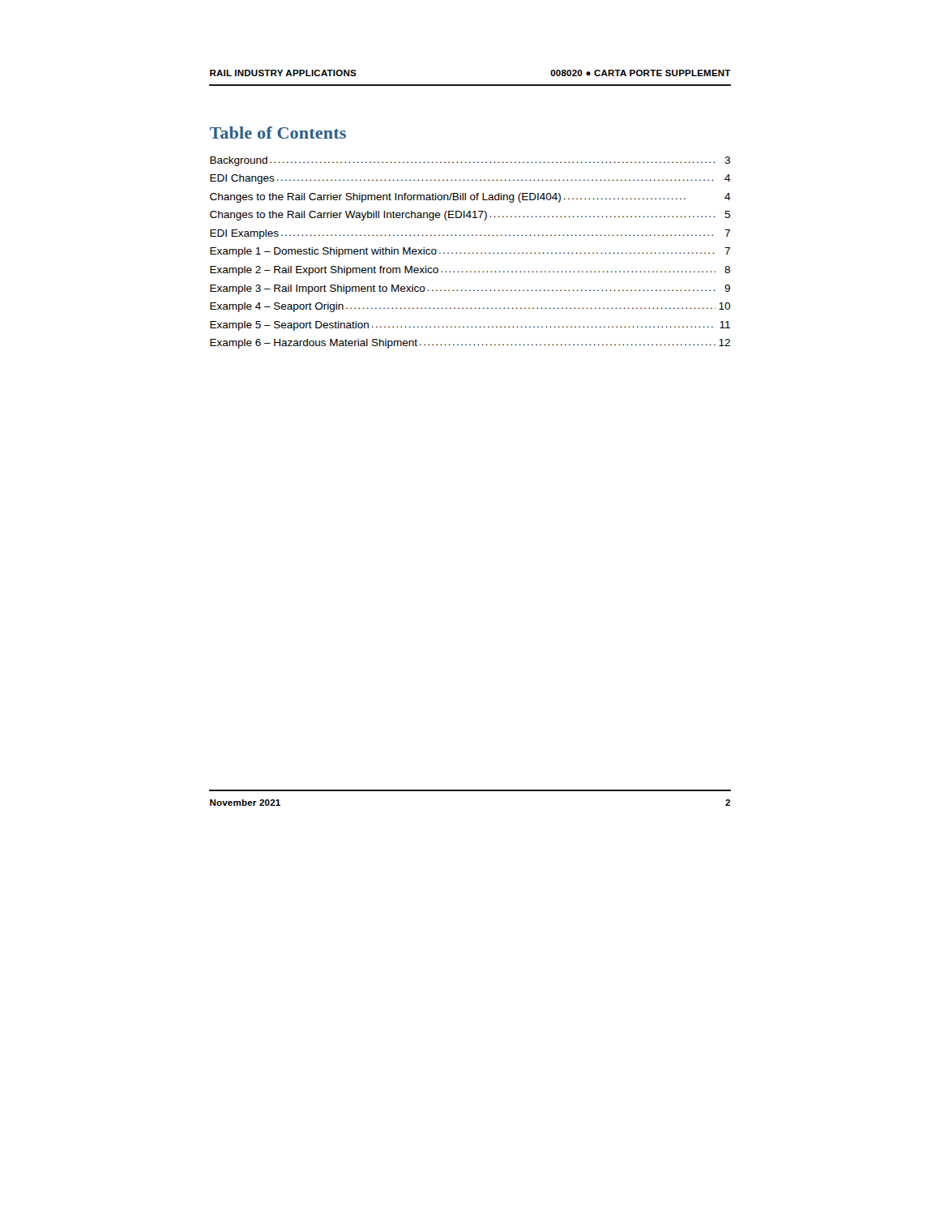Rail Industry Applications 008020 ● Carta Porte Supplement
Table of Contents
Background .................................................................................................................................. 3
EDI Changes .............................................................................................................................. 4
Changes to the Rail Carrier Shipment Information/Bill of Lading (EDI404) .............................. 4
Changes to the Rail Carrier Waybill Interchange (EDI417) ....................................................... 5
EDI Examples ............................................................................................................................. 7
Example 1 – Domestic Shipment within Mexico ......................................................................... 7
Example 2 – Rail Export Shipment from Mexico ........................................................................ 8
Example 3 – Rail Import Shipment to Mexico ............................................................................ 9
Example 4 – Seaport Origin .................................................................................................. 10
Example 5 – Seaport Destination ........................................................................................... 11
Example 6 – Hazardous Material Shipment ........................................................................... 12
November 2021 2